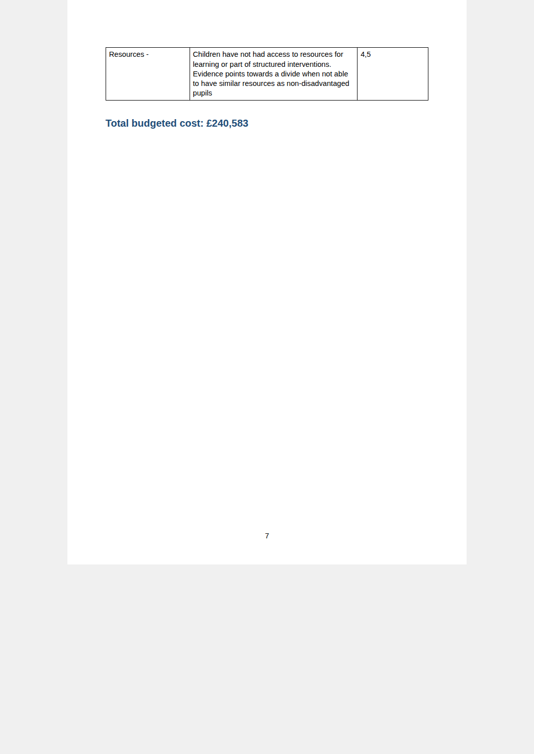| Resources - | Children have not had access to resources for learning or part of structured interventions. Evidence points towards a divide when not able to have similar resources as non-disadvantaged pupils | 4,5 |
Total budgeted cost: £240,583
7